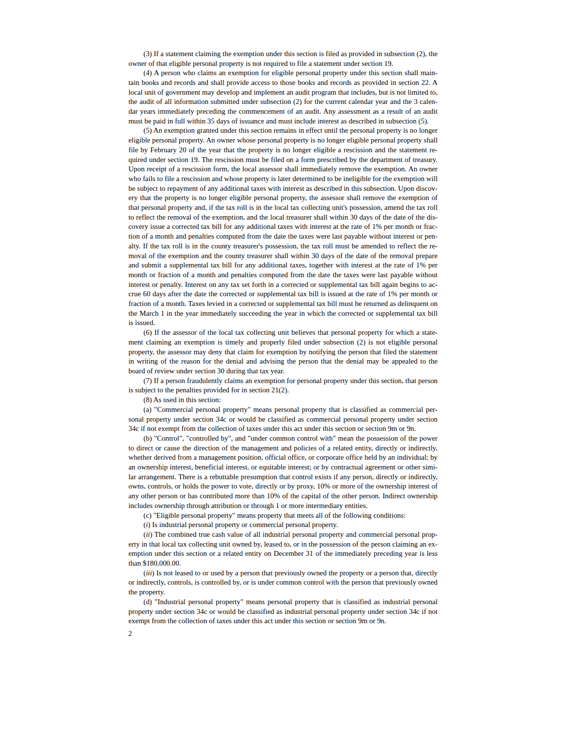(3) If a statement claiming the exemption under this section is filed as provided in subsection (2), the owner of that eligible personal property is not required to file a statement under section 19.
(4) A person who claims an exemption for eligible personal property under this section shall maintain books and records and shall provide access to those books and records as provided in section 22. A local unit of government may develop and implement an audit program that includes, but is not limited to, the audit of all information submitted under subsection (2) for the current calendar year and the 3 calendar years immediately preceding the commencement of an audit. Any assessment as a result of an audit must be paid in full within 35 days of issuance and must include interest as described in subsection (5).
(5) An exemption granted under this section remains in effect until the personal property is no longer eligible personal property. An owner whose personal property is no longer eligible personal property shall file by February 20 of the year that the property is no longer eligible a rescission and the statement required under section 19. The rescission must be filed on a form prescribed by the department of treasury. Upon receipt of a rescission form, the local assessor shall immediately remove the exemption. An owner who fails to file a rescission and whose property is later determined to be ineligible for the exemption will be subject to repayment of any additional taxes with interest as described in this subsection. Upon discovery that the property is no longer eligible personal property, the assessor shall remove the exemption of that personal property and, if the tax roll is in the local tax collecting unit's possession, amend the tax roll to reflect the removal of the exemption, and the local treasurer shall within 30 days of the date of the discovery issue a corrected tax bill for any additional taxes with interest at the rate of 1% per month or fraction of a month and penalties computed from the date the taxes were last payable without interest or penalty. If the tax roll is in the county treasurer's possession, the tax roll must be amended to reflect the removal of the exemption and the county treasurer shall within 30 days of the date of the removal prepare and submit a supplemental tax bill for any additional taxes, together with interest at the rate of 1% per month or fraction of a month and penalties computed from the date the taxes were last payable without interest or penalty. Interest on any tax set forth in a corrected or supplemental tax bill again begins to accrue 60 days after the date the corrected or supplemental tax bill is issued at the rate of 1% per month or fraction of a month. Taxes levied in a corrected or supplemental tax bill must be returned as delinquent on the March 1 in the year immediately succeeding the year in which the corrected or supplemental tax bill is issued.
(6) If the assessor of the local tax collecting unit believes that personal property for which a statement claiming an exemption is timely and properly filed under subsection (2) is not eligible personal property, the assessor may deny that claim for exemption by notifying the person that filed the statement in writing of the reason for the denial and advising the person that the denial may be appealed to the board of review under section 30 during that tax year.
(7) If a person fraudulently claims an exemption for personal property under this section, that person is subject to the penalties provided for in section 21(2).
(8) As used in this section:
(a) "Commercial personal property" means personal property that is classified as commercial personal property under section 34c or would be classified as commercial personal property under section 34c if not exempt from the collection of taxes under this act under this section or section 9m or 9n.
(b) "Control", "controlled by", and "under common control with" mean the possession of the power to direct or cause the direction of the management and policies of a related entity, directly or indirectly, whether derived from a management position, official office, or corporate office held by an individual; by an ownership interest, beneficial interest, or equitable interest; or by contractual agreement or other similar arrangement. There is a rebuttable presumption that control exists if any person, directly or indirectly, owns, controls, or holds the power to vote, directly or by proxy, 10% or more of the ownership interest of any other person or has contributed more than 10% of the capital of the other person. Indirect ownership includes ownership through attribution or through 1 or more intermediary entities.
(c) "Eligible personal property" means property that meets all of the following conditions:
(i) Is industrial personal property or commercial personal property.
(ii) The combined true cash value of all industrial personal property and commercial personal property in that local tax collecting unit owned by, leased to, or in the possession of the person claiming an exemption under this section or a related entity on December 31 of the immediately preceding year is less than $180,000.00.
(iii) Is not leased to or used by a person that previously owned the property or a person that, directly or indirectly, controls, is controlled by, or is under common control with the person that previously owned the property.
(d) "Industrial personal property" means personal property that is classified as industrial personal property under section 34c or would be classified as industrial personal property under section 34c if not exempt from the collection of taxes under this act under this section or section 9m or 9n.
2